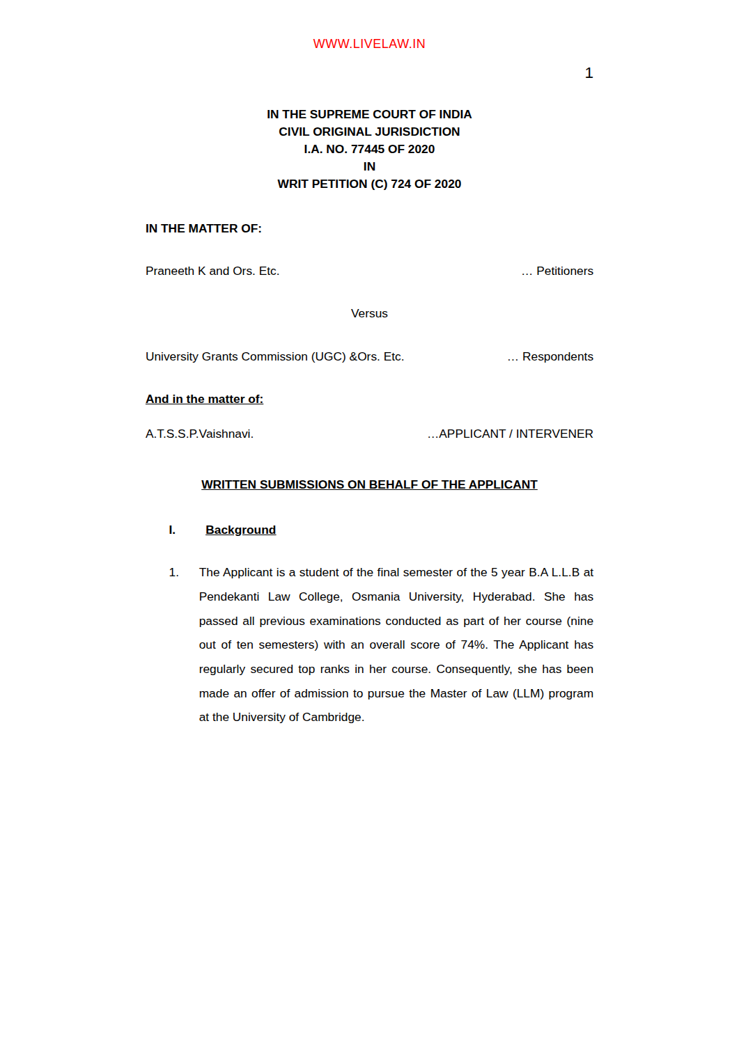WWW.LIVELAW.IN
1
IN THE SUPREME COURT OF INDIA
CIVIL ORIGINAL JURISDICTION
I.A. NO. 77445 OF 2020
IN
WRIT PETITION (C) 724 OF 2020
IN THE MATTER OF:
Praneeth K and Ors. Etc.
… Petitioners
Versus
University Grants Commission (UGC) &Ors. Etc.
… Respondents
And in the matter of:
A.T.S.S.P.Vaishnavi.
…APPLICANT / INTERVENER
WRITTEN SUBMISSIONS ON BEHALF OF THE APPLICANT
I. Background
The Applicant is a student of the final semester of the 5 year B.A L.L.B at Pendekanti Law College, Osmania University, Hyderabad. She has passed all previous examinations conducted as part of her course (nine out of ten semesters) with an overall score of 74%. The Applicant has regularly secured top ranks in her course. Consequently, she has been made an offer of admission to pursue the Master of Law (LLM) program at the University of Cambridge.